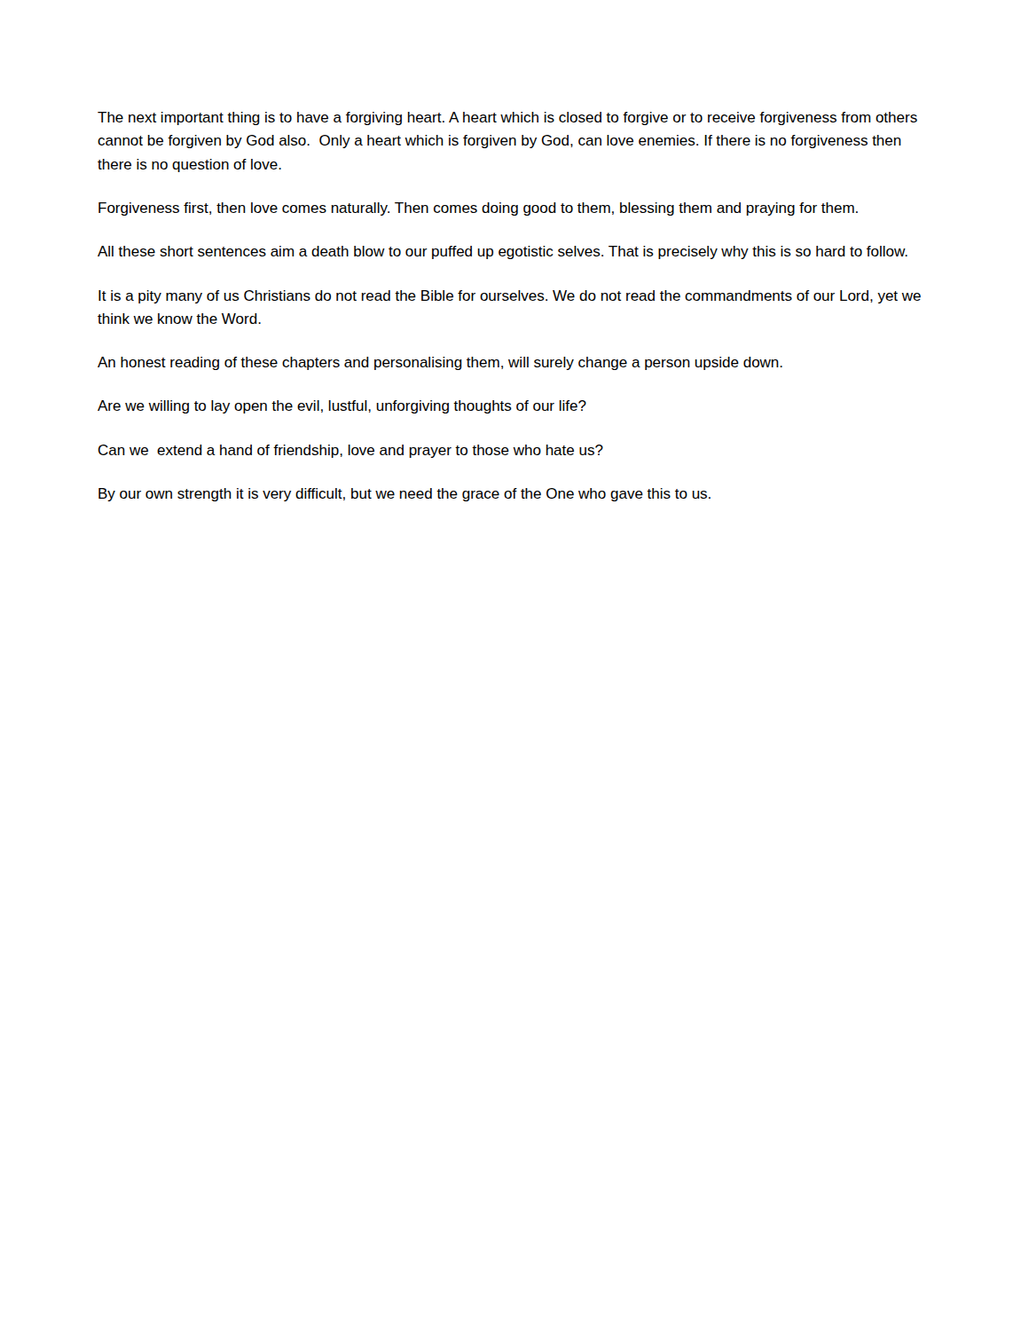The next important thing is to have a forgiving heart. A heart which is closed to forgive or to receive forgiveness from others cannot be forgiven by God also. Only a heart which is forgiven by God, can love enemies. If there is no forgiveness then there is no question of love.
Forgiveness first, then love comes naturally. Then comes doing good to them, blessing them and praying for them.
All these short sentences aim a death blow to our puffed up egotistic selves. That is precisely why this is so hard to follow.
It is a pity many of us Christians do not read the Bible for ourselves. We do not read the commandments of our Lord, yet we think we know the Word.
An honest reading of these chapters and personalising them, will surely change a person upside down.
Are we willing to lay open the evil, lustful, unforgiving thoughts of our life?
Can we extend a hand of friendship, love and prayer to those who hate us?
By our own strength it is very difficult, but we need the grace of the One who gave this to us.